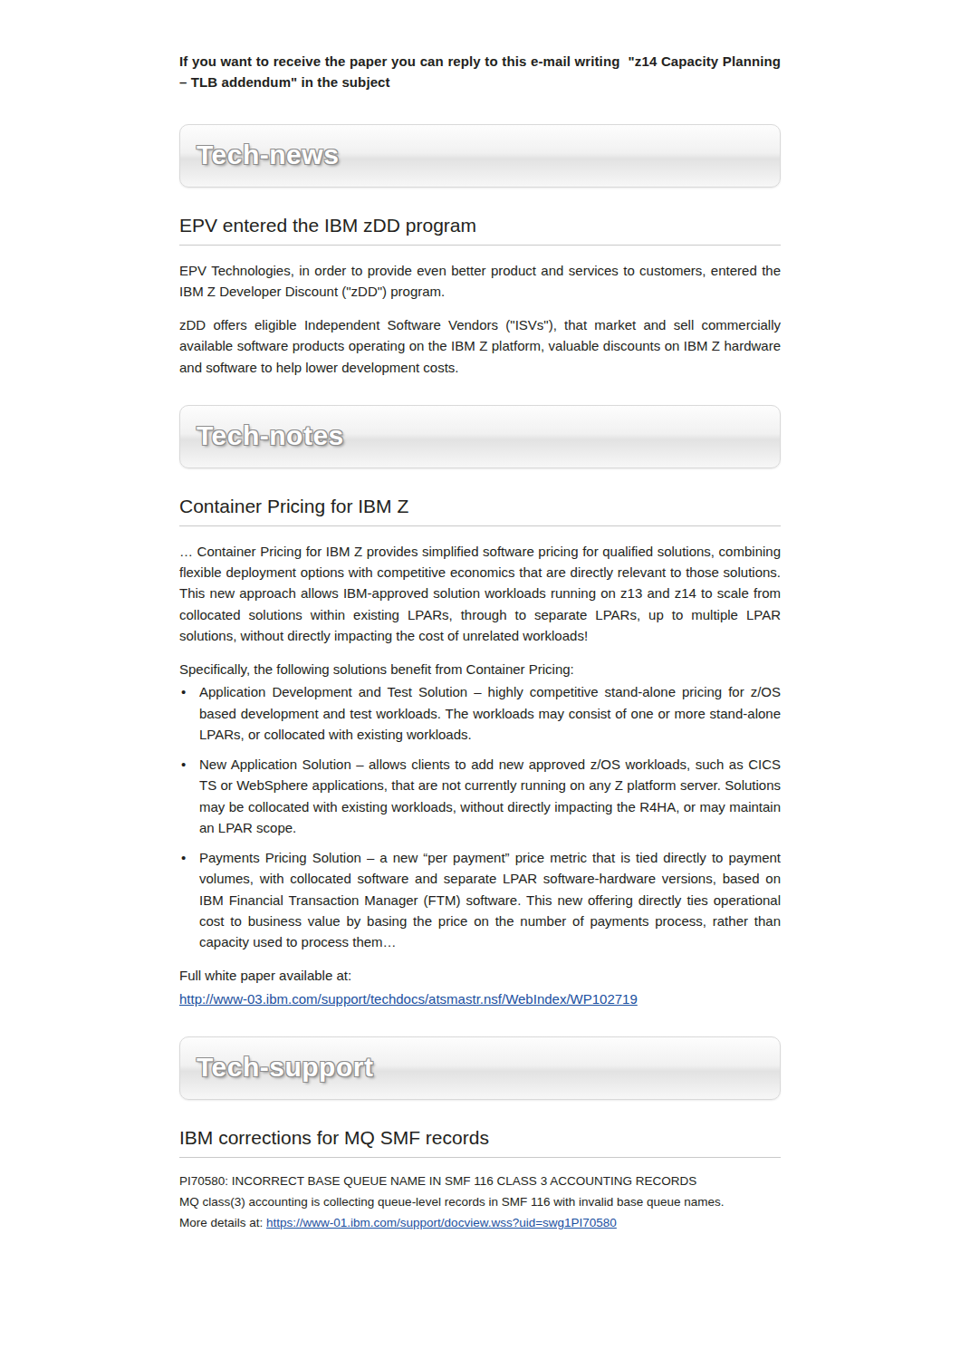If you want to receive the paper you can reply to this e-mail writing "z14 Capacity Planning – TLB addendum" in the subject
Tech-news
EPV entered the IBM zDD program
EPV Technologies, in order to provide even better product and services to customers, entered the IBM Z Developer Discount ("zDD") program.
zDD offers eligible Independent Software Vendors ("ISVs"), that market and sell commercially available software products operating on the IBM Z platform, valuable discounts on IBM Z hardware and software to help lower development costs.
Tech-notes
Container Pricing for IBM Z
… Container Pricing for IBM Z provides simplified software pricing for qualified solutions, combining flexible deployment options with competitive economics that are directly relevant to those solutions. This new approach allows IBM-approved solution workloads running on z13 and z14 to scale from collocated solutions within existing LPARs, through to separate LPARs, up to multiple LPAR solutions, without directly impacting the cost of unrelated workloads!
Specifically, the following solutions benefit from Container Pricing:
Application Development and Test Solution – highly competitive stand-alone pricing for z/OS based development and test workloads. The workloads may consist of one or more stand-alone LPARs, or collocated with existing workloads.
New Application Solution – allows clients to add new approved z/OS workloads, such as CICS TS or WebSphere applications, that are not currently running on any Z platform server. Solutions may be collocated with existing workloads, without directly impacting the R4HA, or may maintain an LPAR scope.
Payments Pricing Solution – a new “per payment” price metric that is tied directly to payment volumes, with collocated software and separate LPAR software-hardware versions, based on IBM Financial Transaction Manager (FTM) software. This new offering directly ties operational cost to business value by basing the price on the number of payments process, rather than capacity used to process them…
Full white paper available at:
http://www-03.ibm.com/support/techdocs/atsmastr.nsf/WebIndex/WP102719
Tech-support
IBM corrections for MQ SMF records
PI70580: INCORRECT BASE QUEUE NAME IN SMF 116 CLASS 3 ACCOUNTING RECORDS
MQ class(3) accounting is collecting queue-level records in SMF 116 with invalid base queue names.
More details at: https://www-01.ibm.com/support/docview.wss?uid=swg1PI70580